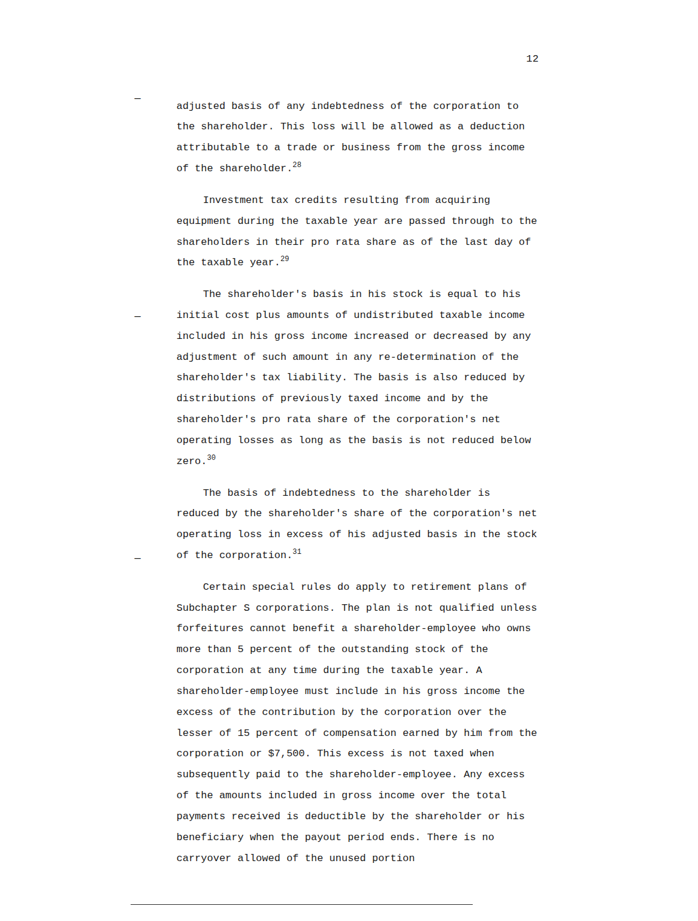12
— — —
adjusted basis of any indebtedness of the corporation to the shareholder. This loss will be allowed as a deduction attributable to a trade or business from the gross income of the shareholder.28
Investment tax credits resulting from acquiring equipment during the taxable year are passed through to the shareholders in their pro rata share as of the last day of the taxable year.29
The shareholder's basis in his stock is equal to his initial cost plus amounts of undistributed taxable income included in his gross income increased or decreased by any adjustment of such amount in any re-determination of the shareholder's tax liability. The basis is also reduced by distributions of previously taxed income and by the shareholder's pro rata share of the corporation's net operating losses as long as the basis is not reduced below zero.30
The basis of indebtedness to the shareholder is reduced by the shareholder's share of the corporation's net operating loss in excess of his adjusted basis in the stock of the corporation.31
Certain special rules do apply to retirement plans of Subchapter S corporations. The plan is not qualified unless forfeitures cannot benefit a shareholder-employee who owns more than 5 percent of the outstanding stock of the corporation at any time during the taxable year. A shareholder-employee must include in his gross income the excess of the contribution by the corporation over the lesser of 15 percent of compensation earned by him from the corporation or $7,500. This excess is not taxed when subsequently paid to the shareholder-employee. Any excess of the amounts included in gross income over the total payments received is deductible by the shareholder or his beneficiary when the payout period ends. There is no carryover allowed of the unused portion